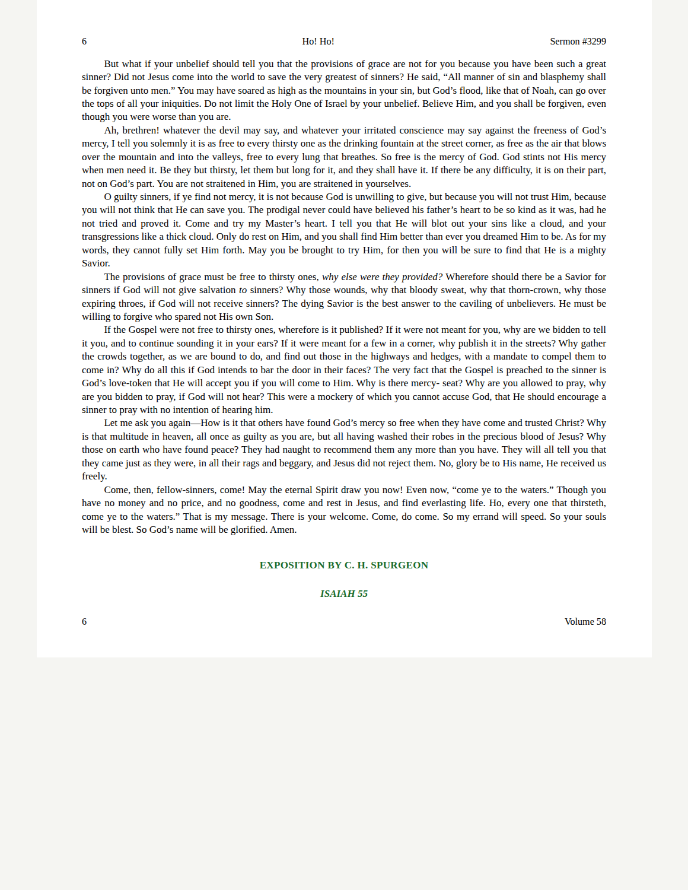6 Ho! Ho! Sermon #3299
But what if your unbelief should tell you that the provisions of grace are not for you because you have been such a great sinner? Did not Jesus come into the world to save the very greatest of sinners? He said, “All manner of sin and blasphemy shall be forgiven unto men.” You may have soared as high as the mountains in your sin, but God’s flood, like that of Noah, can go over the tops of all your iniquities. Do not limit the Holy One of Israel by your unbelief. Believe Him, and you shall be forgiven, even though you were worse than you are.
Ah, brethren! whatever the devil may say, and whatever your irritated conscience may say against the freeness of God’s mercy, I tell you solemnly it is as free to every thirsty one as the drinking fountain at the street corner, as free as the air that blows over the mountain and into the valleys, free to every lung that breathes. So free is the mercy of God. God stints not His mercy when men need it. Be they but thirsty, let them but long for it, and they shall have it. If there be any difficulty, it is on their part, not on God’s part. You are not straitened in Him, you are straitened in yourselves.
O guilty sinners, if ye find not mercy, it is not because God is unwilling to give, but because you will not trust Him, because you will not think that He can save you. The prodigal never could have believed his father’s heart to be so kind as it was, had he not tried and proved it. Come and try my Master’s heart. I tell you that He will blot out your sins like a cloud, and your transgressions like a thick cloud. Only do rest on Him, and you shall find Him better than ever you dreamed Him to be. As for my words, they cannot fully set Him forth. May you be brought to try Him, for then you will be sure to find that He is a mighty Savior.
The provisions of grace must be free to thirsty ones, why else were they provided? Wherefore should there be a Savior for sinners if God will not give salvation to sinners? Why those wounds, why that bloody sweat, why that thorn-crown, why those expiring throes, if God will not receive sinners? The dying Savior is the best answer to the caviling of unbelievers. He must be willing to forgive who spared not His own Son.
If the Gospel were not free to thirsty ones, wherefore is it published? If it were not meant for you, why are we bidden to tell it you, and to continue sounding it in your ears? If it were meant for a few in a corner, why publish it in the streets? Why gather the crowds together, as we are bound to do, and find out those in the highways and hedges, with a mandate to compel them to come in? Why do all this if God intends to bar the door in their faces? The very fact that the Gospel is preached to the sinner is God’s love-token that He will accept you if you will come to Him. Why is there mercy- seat? Why are you allowed to pray, why are you bidden to pray, if God will not hear? This were a mockery of which you cannot accuse God, that He should encourage a sinner to pray with no intention of hearing him.
Let me ask you again—How is it that others have found God’s mercy so free when they have come and trusted Christ? Why is that multitude in heaven, all once as guilty as you are, but all having washed their robes in the precious blood of Jesus? Why those on earth who have found peace? They had naught to recommend them any more than you have. They will all tell you that they came just as they were, in all their rags and beggary, and Jesus did not reject them. No, glory be to His name, He received us freely.
Come, then, fellow-sinners, come! May the eternal Spirit draw you now! Even now, “come ye to the waters.” Though you have no money and no price, and no goodness, come and rest in Jesus, and find everlasting life. Ho, every one that thirsteth, come ye to the waters.” That is my message. There is your welcome. Come, do come. So my errand will speed. So your souls will be blest. So God’s name will be glorified. Amen.
Exposition by C. H. Spurgeon
ISAIAH 55
6 Volume 58